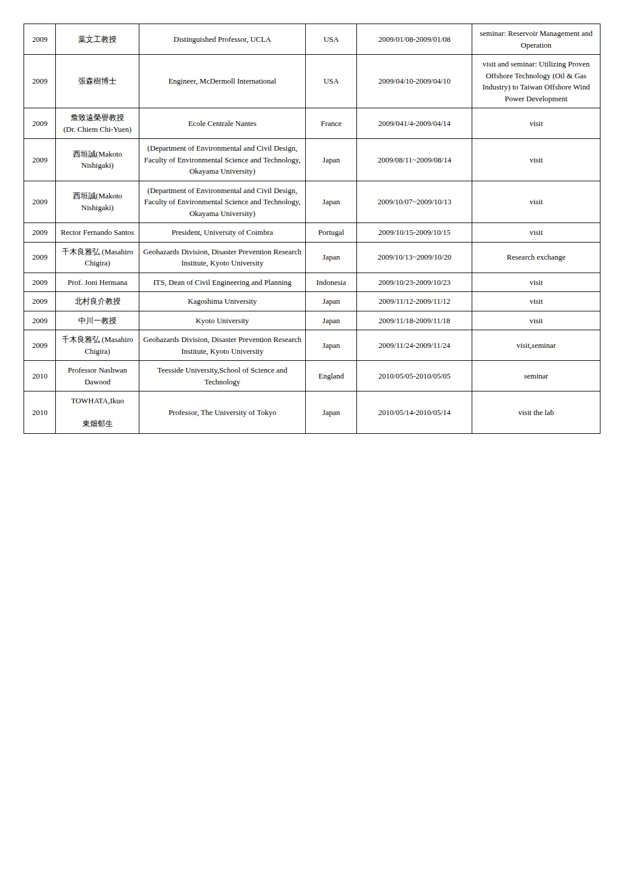| 2009 | 葉文工教授 | Distinguished Professor, UCLA | USA | 2009/01/08-2009/01/08 | seminar: Reservoir Management and Operation |
| 2009 | 張森樹博士 | Engineer, McDermoll International | USA | 2009/04/10-2009/04/10 | visit and seminar: Utilizing Proven Offshore Technology (Oil & Gas Industry) to Taiwan Offshore Wind Power Development |
| 2009 | 詹致遠榮譽教授 (Dr. Chiem Chi-Yuen) | Ecole Centrale Nantes | France | 2009/041/4-2009/04/14 | visit |
| 2009 | 西垣誠(Makoto Nishigaki) | (Department of Environmental and Civil Design, Faculty of Environmental Science and Technology, Okayama University) | Japan | 2009/08/11~2009/08/14 | visit |
| 2009 | 西垣誠(Makoto Nishigaki) | (Department of Environmental and Civil Design, Faculty of Environmental Science and Technology, Okayama University) | Japan | 2009/10/07~2009/10/13 | visit |
| 2009 | Rector Fernando Santos | President, University of Coimbra | Portugal | 2009/10/15-2009/10/15 | visit |
| 2009 | 千木良雅弘 (Masahiro Chigira) | Geohazards Division, Disaster Prevention Research Institute, Kyoto University | Japan | 2009/10/13~2009/10/20 | Research exchange |
| 2009 | Prof. Joni Hermana | ITS, Dean of Civil Engineering and Planning | Indonesia | 2009/10/23-2009/10/23 | visit |
| 2009 | 北村良介教授 | Kagoshima University | Japan | 2009/11/12-2009/11/12 | visit |
| 2009 | 中川一教授 | Kyoto University | Japan | 2009/11/18-2009/11/18 | visit |
| 2009 | 千木良雅弘 (Masahiro Chigira) | Geohazards Division, Disaster Prevention Research Institute, Kyoto University | Japan | 2009/11/24-2009/11/24 | visit,seminar |
| 2010 | Professor Nashwan Dawood | Teesside University,School of Science and Technology | England | 2010/05/05-2010/05/05 | seminar |
| 2010 | TOWHATA,Ikuo 東畑郁生 | Professor, The University of Tokyo | Japan | 2010/05/14-2010/05/14 | visit the lab |